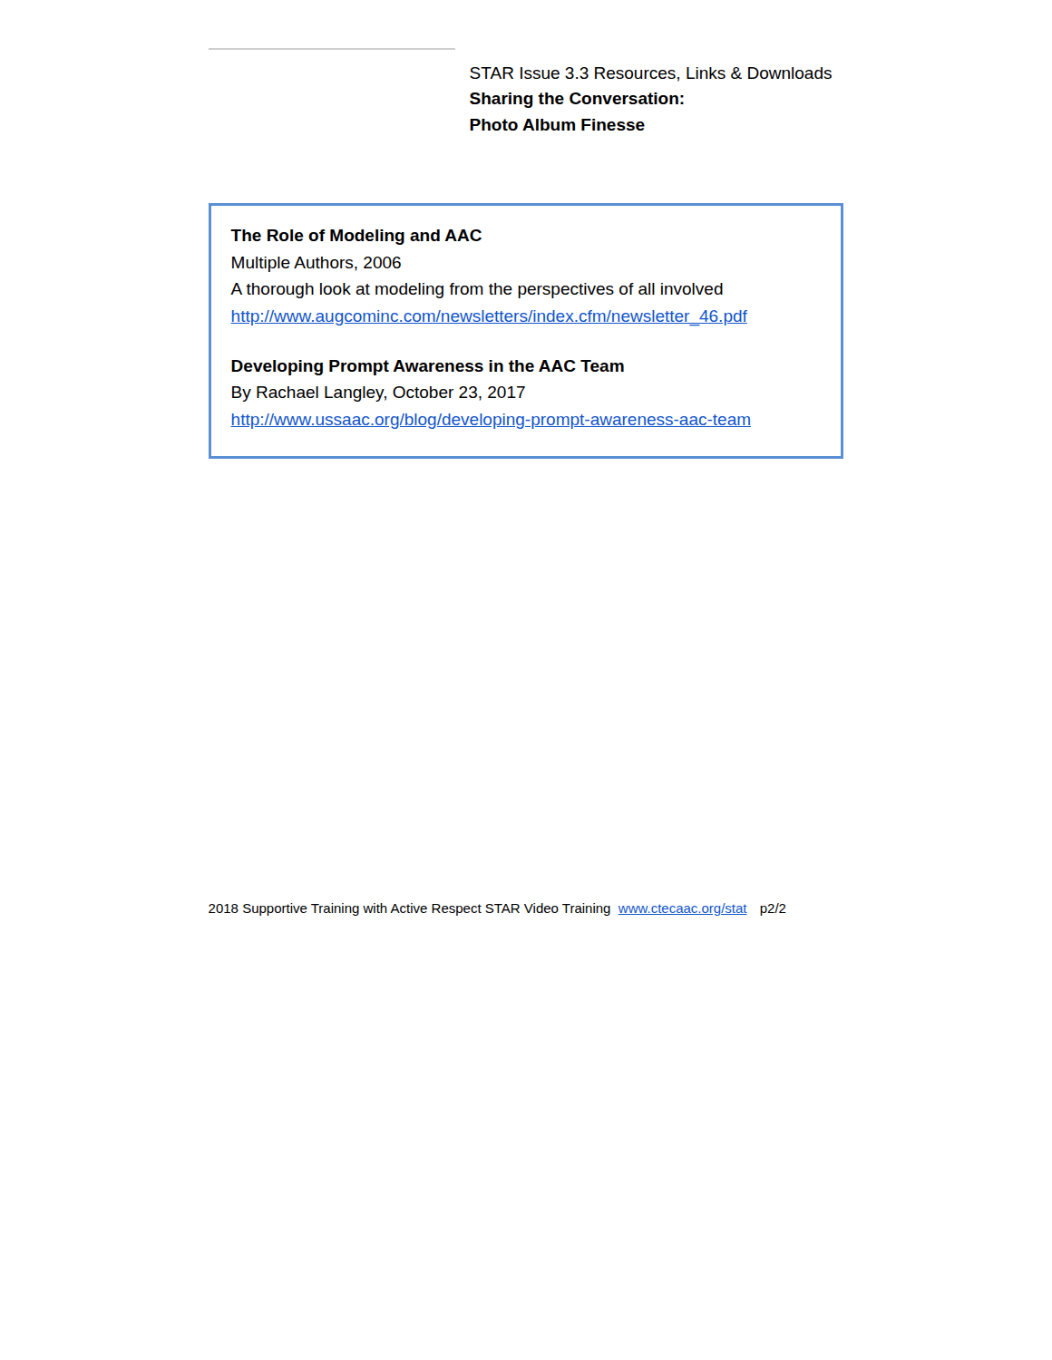STAR Issue 3.3 Resources, Links & Downloads
Sharing the Conversation:
Photo Album Finesse
The Role of Modeling and AAC
Multiple Authors, 2006
A thorough look at modeling from the perspectives of all involved
http://www.augcominc.com/newsletters/index.cfm/newsletter_46.pdf
Developing Prompt Awareness in the AAC Team
By Rachael Langley, October 23, 2017
http://www.ussaac.org/blog/developing-prompt-awareness-aac-team
2018 Supportive Training with Active Respect STAR Video Training www.ctecaac.org/stat p2/2